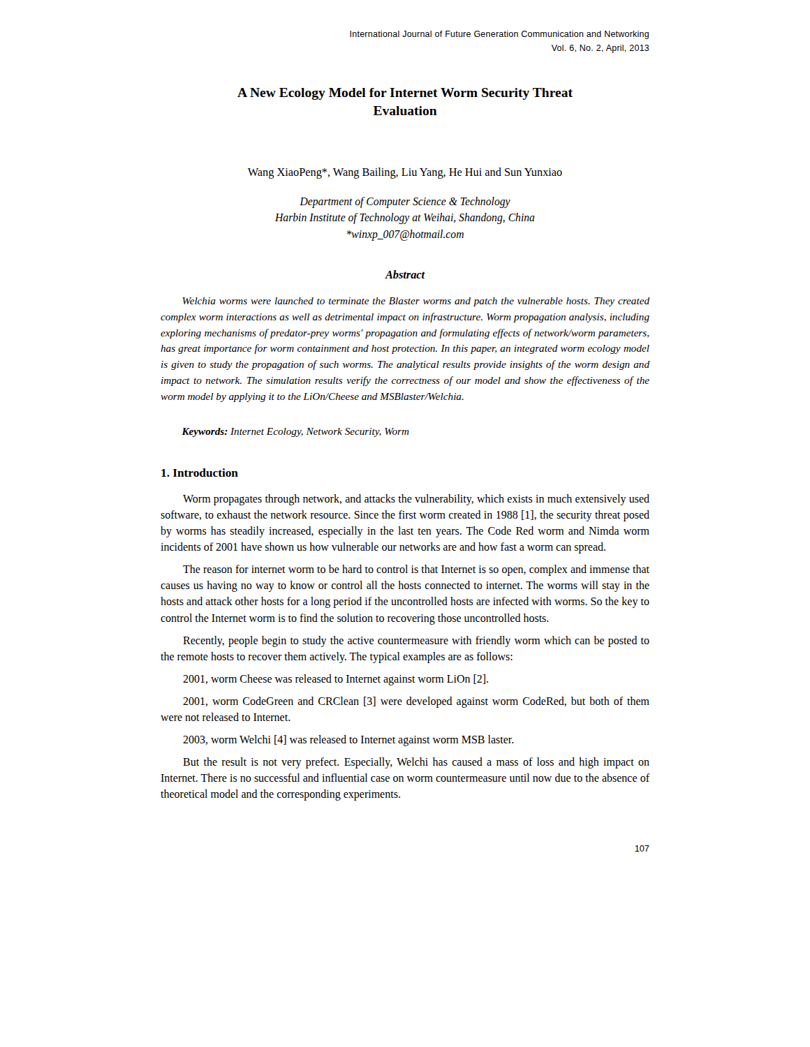International Journal of Future Generation Communication and Networking
Vol. 6, No. 2, April, 2013
A New Ecology Model for Internet Worm Security Threat
Evaluation
Wang XiaoPeng*, Wang Bailing, Liu Yang, He Hui and Sun Yunxiao
Department of Computer Science & Technology
Harbin Institute of Technology at Weihai, Shandong, China
*winxp_007@hotmail.com
Abstract
Welchia worms were launched to terminate the Blaster worms and patch the vulnerable hosts. They created complex worm interactions as well as detrimental impact on infrastructure. Worm propagation analysis, including exploring mechanisms of predator-prey worms' propagation and formulating effects of network/worm parameters, has great importance for worm containment and host protection. In this paper, an integrated worm ecology model is given to study the propagation of such worms. The analytical results provide insights of the worm design and impact to network. The simulation results verify the correctness of our model and show the effectiveness of the worm model by applying it to the LiOn/Cheese and MSBlaster/Welchia.
Keywords: Internet Ecology, Network Security, Worm
1. Introduction
Worm propagates through network, and attacks the vulnerability, which exists in much extensively used software, to exhaust the network resource. Since the first worm created in 1988 [1], the security threat posed by worms has steadily increased, especially in the last ten years. The Code Red worm and Nimda worm incidents of 2001 have shown us how vulnerable our networks are and how fast a worm can spread.
The reason for internet worm to be hard to control is that Internet is so open, complex and immense that causes us having no way to know or control all the hosts connected to internet. The worms will stay in the hosts and attack other hosts for a long period if the uncontrolled hosts are infected with worms. So the key to control the Internet worm is to find the solution to recovering those uncontrolled hosts.
Recently, people begin to study the active countermeasure with friendly worm which can be posted to the remote hosts to recover them actively. The typical examples are as follows:
2001, worm Cheese was released to Internet against worm LiOn [2].
2001, worm CodeGreen and CRClean [3] were developed against worm CodeRed, but both of them were not released to Internet.
2003, worm Welchi [4] was released to Internet against worm MSB laster.
But the result is not very prefect. Especially, Welchi has caused a mass of loss and high impact on Internet. There is no successful and influential case on worm countermeasure until now due to the absence of theoretical model and the corresponding experiments.
107